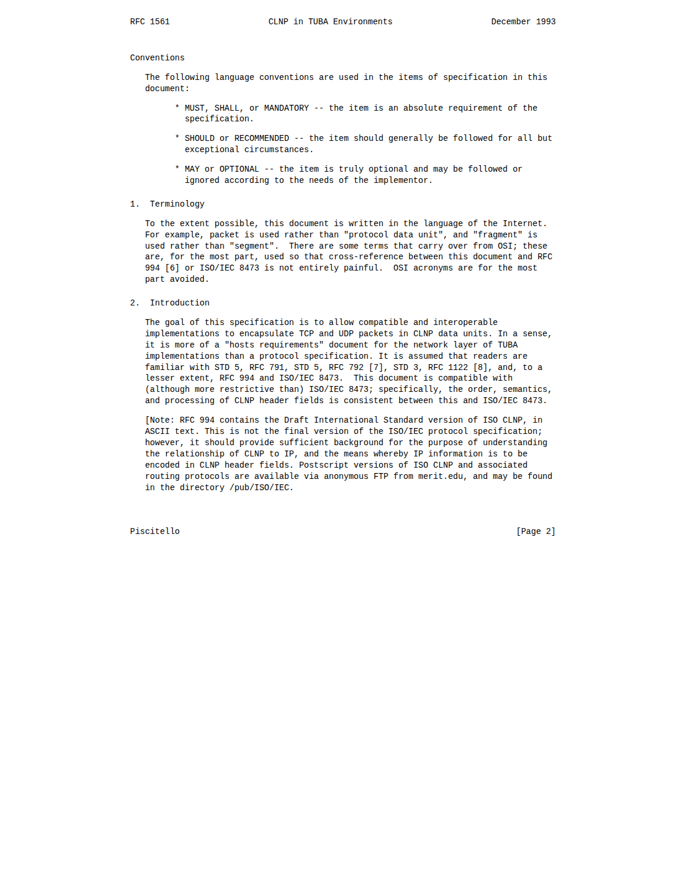RFC 1561 CLNP in TUBA Environments December 1993
Conventions
The following language conventions are used in the items of specification in this document:
* MUST, SHALL, or MANDATORY -- the item is an absolute requirement of the specification.
* SHOULD or RECOMMENDED -- the item should generally be followed for all but exceptional circumstances.
* MAY or OPTIONAL -- the item is truly optional and may be followed or ignored according to the needs of the implementor.
1. Terminology
To the extent possible, this document is written in the language of the Internet. For example, packet is used rather than "protocol data unit", and "fragment" is used rather than "segment". There are some terms that carry over from OSI; these are, for the most part, used so that cross-reference between this document and RFC 994 [6] or ISO/IEC 8473 is not entirely painful. OSI acronyms are for the most part avoided.
2. Introduction
The goal of this specification is to allow compatible and interoperable implementations to encapsulate TCP and UDP packets in CLNP data units. In a sense, it is more of a "hosts requirements" document for the network layer of TUBA implementations than a protocol specification. It is assumed that readers are familiar with STD 5, RFC 791, STD 5, RFC 792 [7], STD 3, RFC 1122 [8], and, to a lesser extent, RFC 994 and ISO/IEC 8473. This document is compatible with (although more restrictive than) ISO/IEC 8473; specifically, the order, semantics, and processing of CLNP header fields is consistent between this and ISO/IEC 8473.
[Note: RFC 994 contains the Draft International Standard version of ISO CLNP, in ASCII text. This is not the final version of the ISO/IEC protocol specification; however, it should provide sufficient background for the purpose of understanding the relationship of CLNP to IP, and the means whereby IP information is to be encoded in CLNP header fields. Postscript versions of ISO CLNP and associated routing protocols are available via anonymous FTP from merit.edu, and may be found in the directory /pub/ISO/IEC.
Piscitello [Page 2]